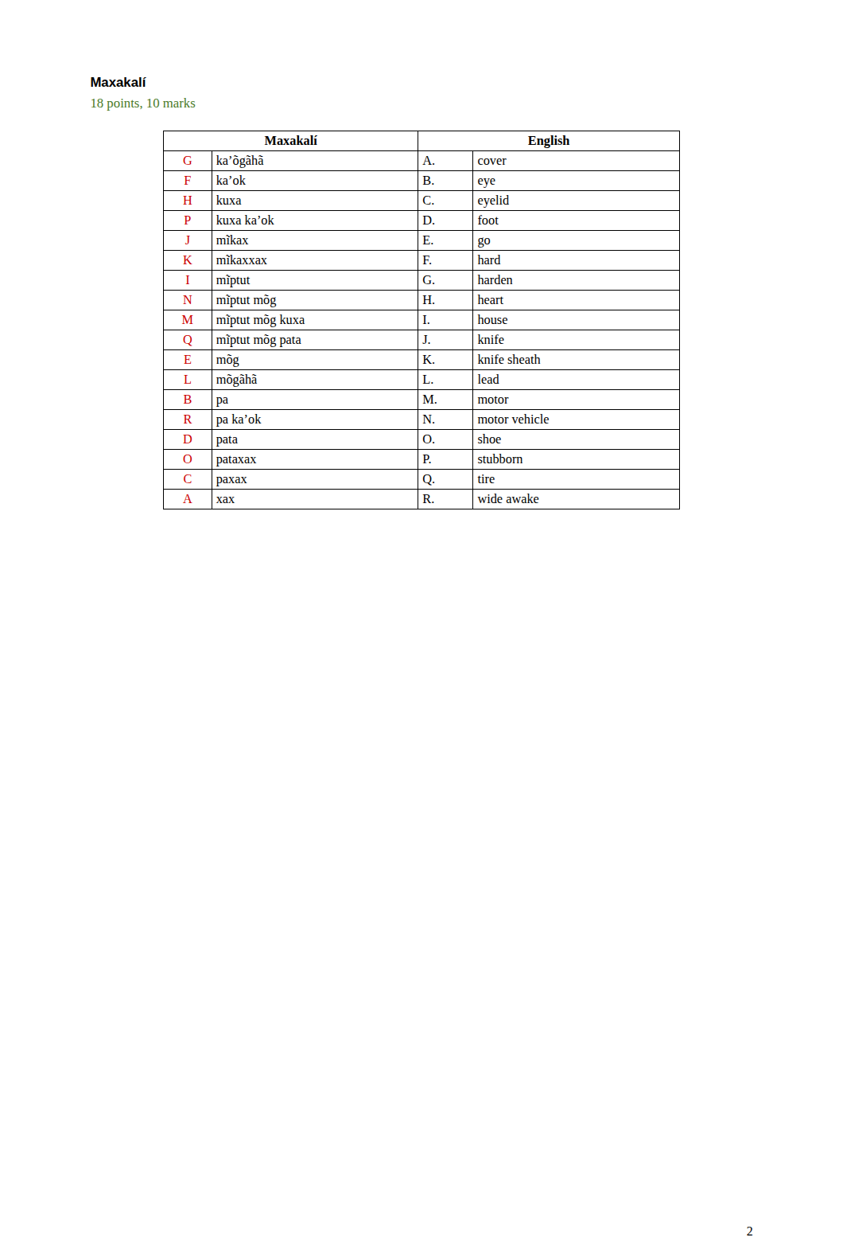Maxakalí
18 points, 10 marks
| Maxakalí | English |
| --- | --- |
| G | ka’õgãhã | A. | cover |
| F | ka’ok | B. | eye |
| H | kuxa | C. | eyelid |
| P | kuxa ka’ok | D. | foot |
| J | mĩkax | E. | go |
| K | mĩkaxxax | F. | hard |
| I | mĩptut | G. | harden |
| N | mĩptut mõg | H. | heart |
| M | mĩptut mõg kuxa | I. | house |
| Q | mĩptut mõg pata | J. | knife |
| E | mõg | K. | knife sheath |
| L | mõgãhã | L. | lead |
| B | pa | M. | motor |
| R | pa ka’ok | N. | motor vehicle |
| D | pata | O. | shoe |
| O | pataxax | P. | stubborn |
| C | paxax | Q. | tire |
| A | xax | R. | wide awake |
2